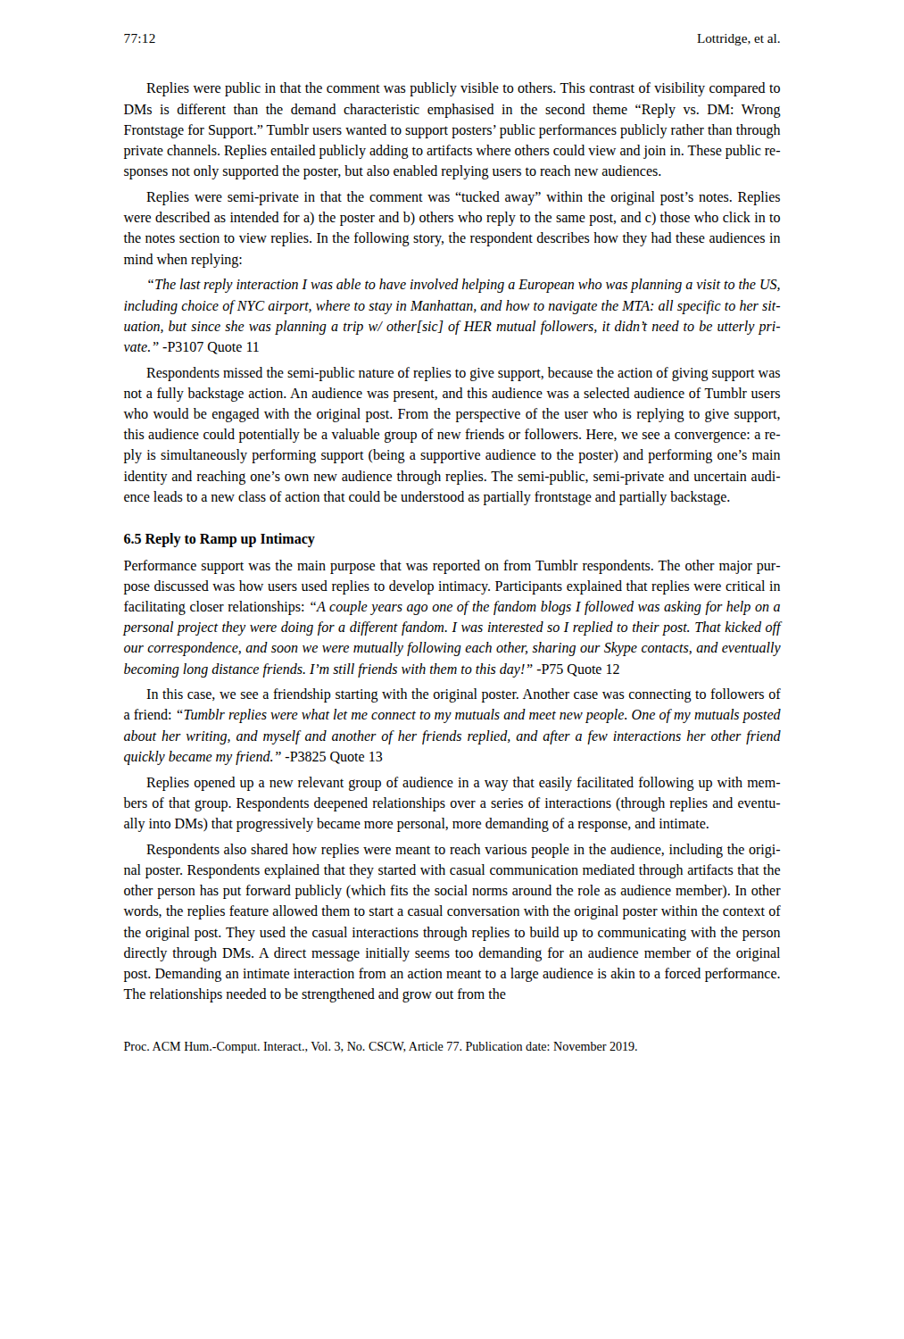77:12 Lottridge, et al.
Replies were public in that the comment was publicly visible to others. This contrast of visibility compared to DMs is different than the demand characteristic emphasised in the second theme “Reply vs. DM: Wrong Frontstage for Support.” Tumblr users wanted to support posters’ public performances publicly rather than through private channels. Replies entailed publicly adding to artifacts where others could view and join in. These public responses not only supported the poster, but also enabled replying users to reach new audiences.
Replies were semi-private in that the comment was “tucked away” within the original post’s notes. Replies were described as intended for a) the poster and b) others who reply to the same post, and c) those who click in to the notes section to view replies. In the following story, the respondent describes how they had these audiences in mind when replying:
“The last reply interaction I was able to have involved helping a European who was planning a visit to the US, including choice of NYC airport, where to stay in Manhattan, and how to navigate the MTA: all specific to her situation, but since she was planning a trip w/ other[sic] of HER mutual followers, it didn’t need to be utterly private.” -P3107 Quote 11
Respondents missed the semi-public nature of replies to give support, because the action of giving support was not a fully backstage action. An audience was present, and this audience was a selected audience of Tumblr users who would be engaged with the original post. From the perspective of the user who is replying to give support, this audience could potentially be a valuable group of new friends or followers. Here, we see a convergence: a reply is simultaneously performing support (being a supportive audience to the poster) and performing one’s main identity and reaching one’s own new audience through replies. The semi-public, semi-private and uncertain audience leads to a new class of action that could be understood as partially frontstage and partially backstage.
6.5 Reply to Ramp up Intimacy
Performance support was the main purpose that was reported on from Tumblr respondents. The other major purpose discussed was how users used replies to develop intimacy. Participants explained that replies were critical in facilitating closer relationships: “A couple years ago one of the fandom blogs I followed was asking for help on a personal project they were doing for a different fandom. I was interested so I replied to their post. That kicked off our correspondence, and soon we were mutually following each other, sharing our Skype contacts, and eventually becoming long distance friends. I’m still friends with them to this day!” -P75 Quote 12
In this case, we see a friendship starting with the original poster. Another case was connecting to followers of a friend: “Tumblr replies were what let me connect to my mutuals and meet new people. One of my mutuals posted about her writing, and myself and another of her friends replied, and after a few interactions her other friend quickly became my friend.” -P3825 Quote 13
Replies opened up a new relevant group of audience in a way that easily facilitated following up with members of that group. Respondents deepened relationships over a series of interactions (through replies and eventually into DMs) that progressively became more personal, more demanding of a response, and intimate.
Respondents also shared how replies were meant to reach various people in the audience, including the original poster. Respondents explained that they started with casual communication mediated through artifacts that the other person has put forward publicly (which fits the social norms around the role as audience member). In other words, the replies feature allowed them to start a casual conversation with the original poster within the context of the original post. They used the casual interactions through replies to build up to communicating with the person directly through DMs. A direct message initially seems too demanding for an audience member of the original post. Demanding an intimate interaction from an action meant to a large audience is akin to a forced performance. The relationships needed to be strengthened and grow out from the
Proc. ACM Hum.-Comput. Interact., Vol. 3, No. CSCW, Article 77. Publication date: November 2019.